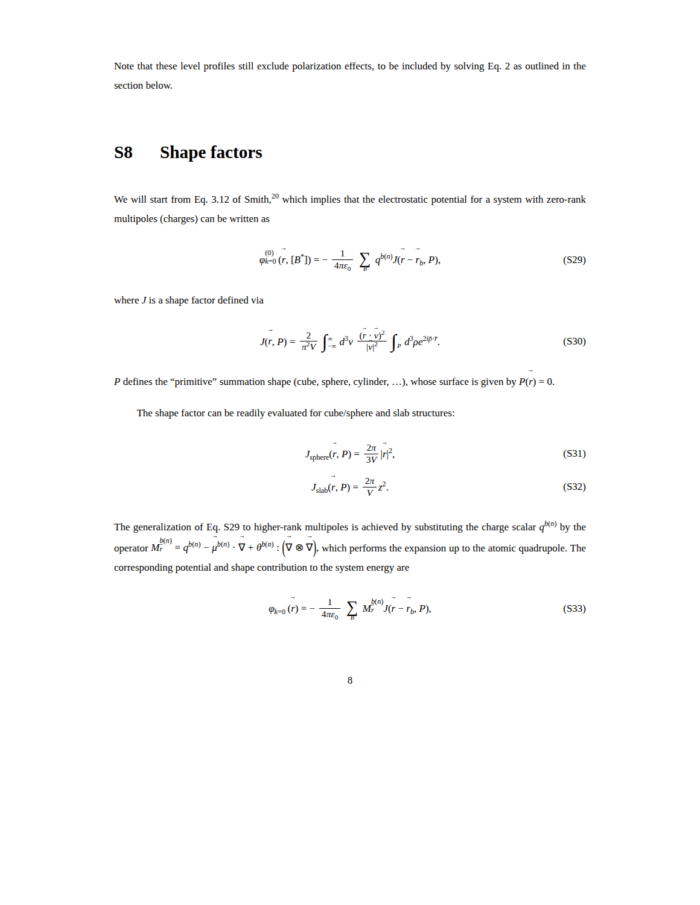Note that these level profiles still exclude polarization effects, to be included by solving Eq. 2 as outlined in the section below.
S8 Shape factors
We will start from Eq. 3.12 of Smith,20 which implies that the electrostatic potential for a system with zero-rank multipoles (charges) can be written as
φ(0) k=0 (r, [B*]) = − 14πε0 ∑B qb(n)J(r − rb, P), (S29)
where J is a shape factor defined via
J(r, P) = 2 π2V ∫∞−∞ d3v (r · v)2|v|2 ∫ P d3ρe2iρ·r. (S30)
P defines the “primitive” summation shape (cube, sphere, cylinder, …), whose surface is given by P(r) = 0.
The shape factor can be readily evaluated for cube/sphere and slab structures:
Jsphere(r, P) = 2π 3V|r|2, (S31)
Jslab(r, P) = 2π V z2. (S32)
The generalization of Eq. S29 to higher-rank multipoles is achieved by substituting the charge scalar qb(n) by the operator Mb(n) r = qb(n) − μb(n) · ∇ + θb(n) : (∇ ⊗ ∇), which performs the expansion up to the atomic quadrupole. The corresponding potential and shape contribution to the system energy are
φk=0 (r) = − 14πε0 ∑B Mb(n) r J(r − rb, P), (S33)
8